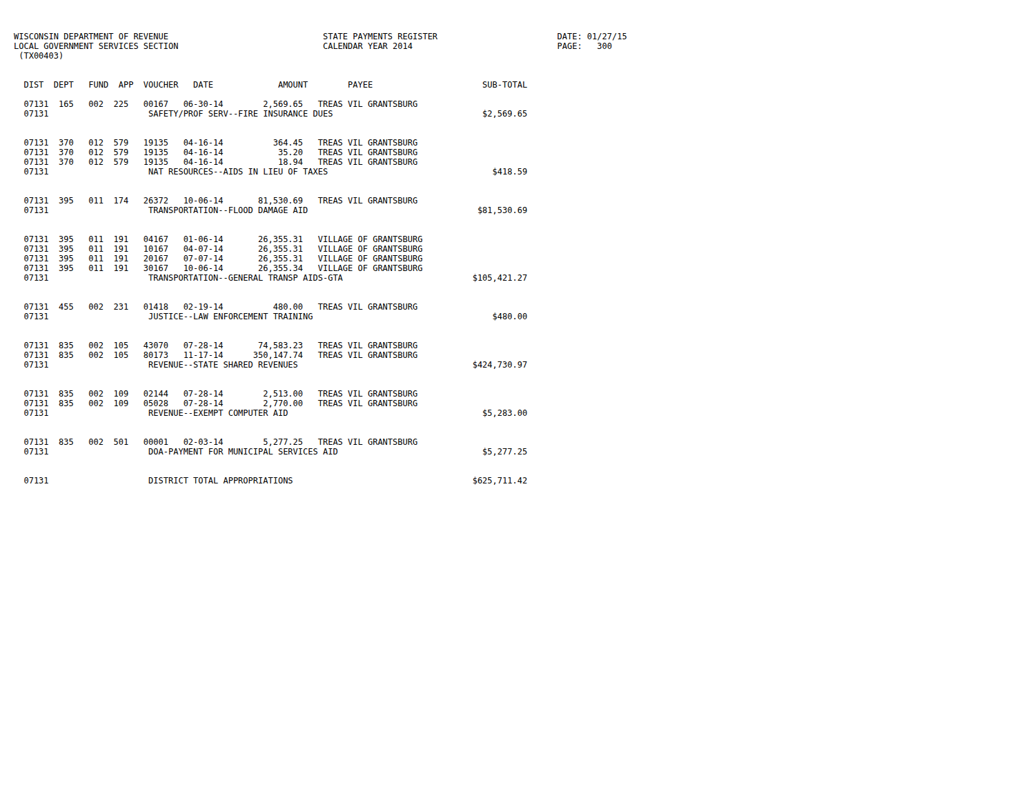WISCONSIN DEPARTMENT OF REVENUE                               STATE PAYMENTS REGISTER                        DATE: 01/27/15
LOCAL GOVERNMENT SERVICES SECTION                             CALENDAR YEAR 2014                             PAGE:   300
 (TX00403)


  DIST  DEPT   FUND  APP  VOUCHER   DATE             AMOUNT        PAYEE                      SUB-TOTAL

  07131  165   002  225   00167   06-30-14        2,569.65   TREAS VIL GRANTSBURG
  07131                    SAFETY/PROF SERV--FIRE INSURANCE DUES                              $2,569.65


  07131  370   012  579   19135   04-16-14          364.45   TREAS VIL GRANTSBURG
  07131  370   012  579   19135   04-16-14           35.20   TREAS VIL GRANTSBURG
  07131  370   012  579   19135   04-16-14           18.94   TREAS VIL GRANTSBURG
  07131                    NAT RESOURCES--AIDS IN LIEU OF TAXES                                 $418.59


  07131  395   011  174   26372   10-06-14       81,530.69   TREAS VIL GRANTSBURG
  07131                    TRANSPORTATION--FLOOD DAMAGE AID                                  $81,530.69


  07131  395   011  191   04167   01-06-14       26,355.31   VILLAGE OF GRANTSBURG
  07131  395   011  191   10167   04-07-14       26,355.31   VILLAGE OF GRANTSBURG
  07131  395   011  191   20167   07-07-14       26,355.31   VILLAGE OF GRANTSBURG
  07131  395   011  191   30167   10-06-14       26,355.34   VILLAGE OF GRANTSBURG
  07131                    TRANSPORTATION--GENERAL TRANSP AIDS-GTA                          $105,421.27


  07131  455   002  231   01418   02-19-14          480.00   TREAS VIL GRANTSBURG
  07131                    JUSTICE--LAW ENFORCEMENT TRAINING                                    $480.00


  07131  835   002  105   43070   07-28-14       74,583.23   TREAS VIL GRANTSBURG
  07131  835   002  105   80173   11-17-14      350,147.74   TREAS VIL GRANTSBURG
  07131                    REVENUE--STATE SHARED REVENUES                                   $424,730.97


  07131  835   002  109   02144   07-28-14        2,513.00   TREAS VIL GRANTSBURG
  07131  835   002  109   05028   07-28-14        2,770.00   TREAS VIL GRANTSBURG
  07131                    REVENUE--EXEMPT COMPUTER AID                                       $5,283.00


  07131  835   002  501   00001   02-03-14        5,277.25   TREAS VIL GRANTSBURG
  07131                    DOA-PAYMENT FOR MUNICIPAL SERVICES AID                             $5,277.25


  07131                    DISTRICT TOTAL APPROPRIATIONS                                    $625,711.42